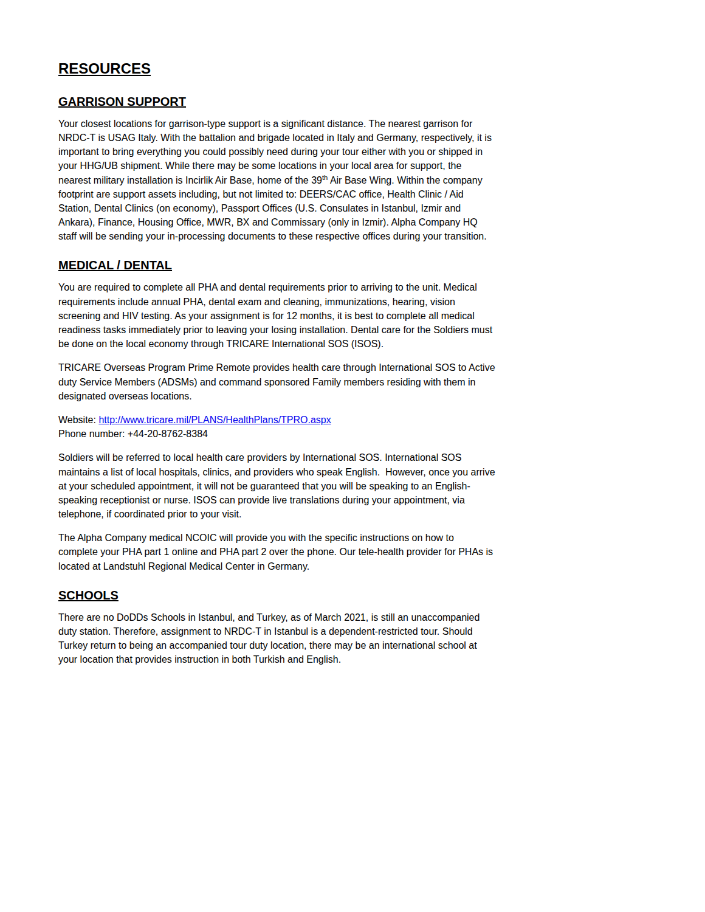RESOURCES
GARRISON SUPPORT
Your closest locations for garrison-type support is a significant distance. The nearest garrison for NRDC-T is USAG Italy. With the battalion and brigade located in Italy and Germany, respectively, it is important to bring everything you could possibly need during your tour either with you or shipped in your HHG/UB shipment. While there may be some locations in your local area for support, the nearest military installation is Incirlik Air Base, home of the 39th Air Base Wing. Within the company footprint are support assets including, but not limited to: DEERS/CAC office, Health Clinic / Aid Station, Dental Clinics (on economy), Passport Offices (U.S. Consulates in Istanbul, Izmir and Ankara), Finance, Housing Office, MWR, BX and Commissary (only in Izmir). Alpha Company HQ staff will be sending your in-processing documents to these respective offices during your transition.
MEDICAL / DENTAL
You are required to complete all PHA and dental requirements prior to arriving to the unit. Medical requirements include annual PHA, dental exam and cleaning, immunizations, hearing, vision screening and HIV testing. As your assignment is for 12 months, it is best to complete all medical readiness tasks immediately prior to leaving your losing installation. Dental care for the Soldiers must be done on the local economy through TRICARE International SOS (ISOS).
TRICARE Overseas Program Prime Remote provides health care through International SOS to Active duty Service Members (ADSMs) and command sponsored Family members residing with them in designated overseas locations.
Website: http://www.tricare.mil/PLANS/HealthPlans/TPRO.aspx
Phone number: +44-20-8762-8384
Soldiers will be referred to local health care providers by International SOS. International SOS maintains a list of local hospitals, clinics, and providers who speak English. However, once you arrive at your scheduled appointment, it will not be guaranteed that you will be speaking to an English-speaking receptionist or nurse. ISOS can provide live translations during your appointment, via telephone, if coordinated prior to your visit.
The Alpha Company medical NCOIC will provide you with the specific instructions on how to complete your PHA part 1 online and PHA part 2 over the phone. Our tele-health provider for PHAs is located at Landstuhl Regional Medical Center in Germany.
SCHOOLS
There are no DoDDs Schools in Istanbul, and Turkey, as of March 2021, is still an unaccompanied duty station. Therefore, assignment to NRDC-T in Istanbul is a dependent-restricted tour. Should Turkey return to being an accompanied tour duty location, there may be an international school at your location that provides instruction in both Turkish and English.